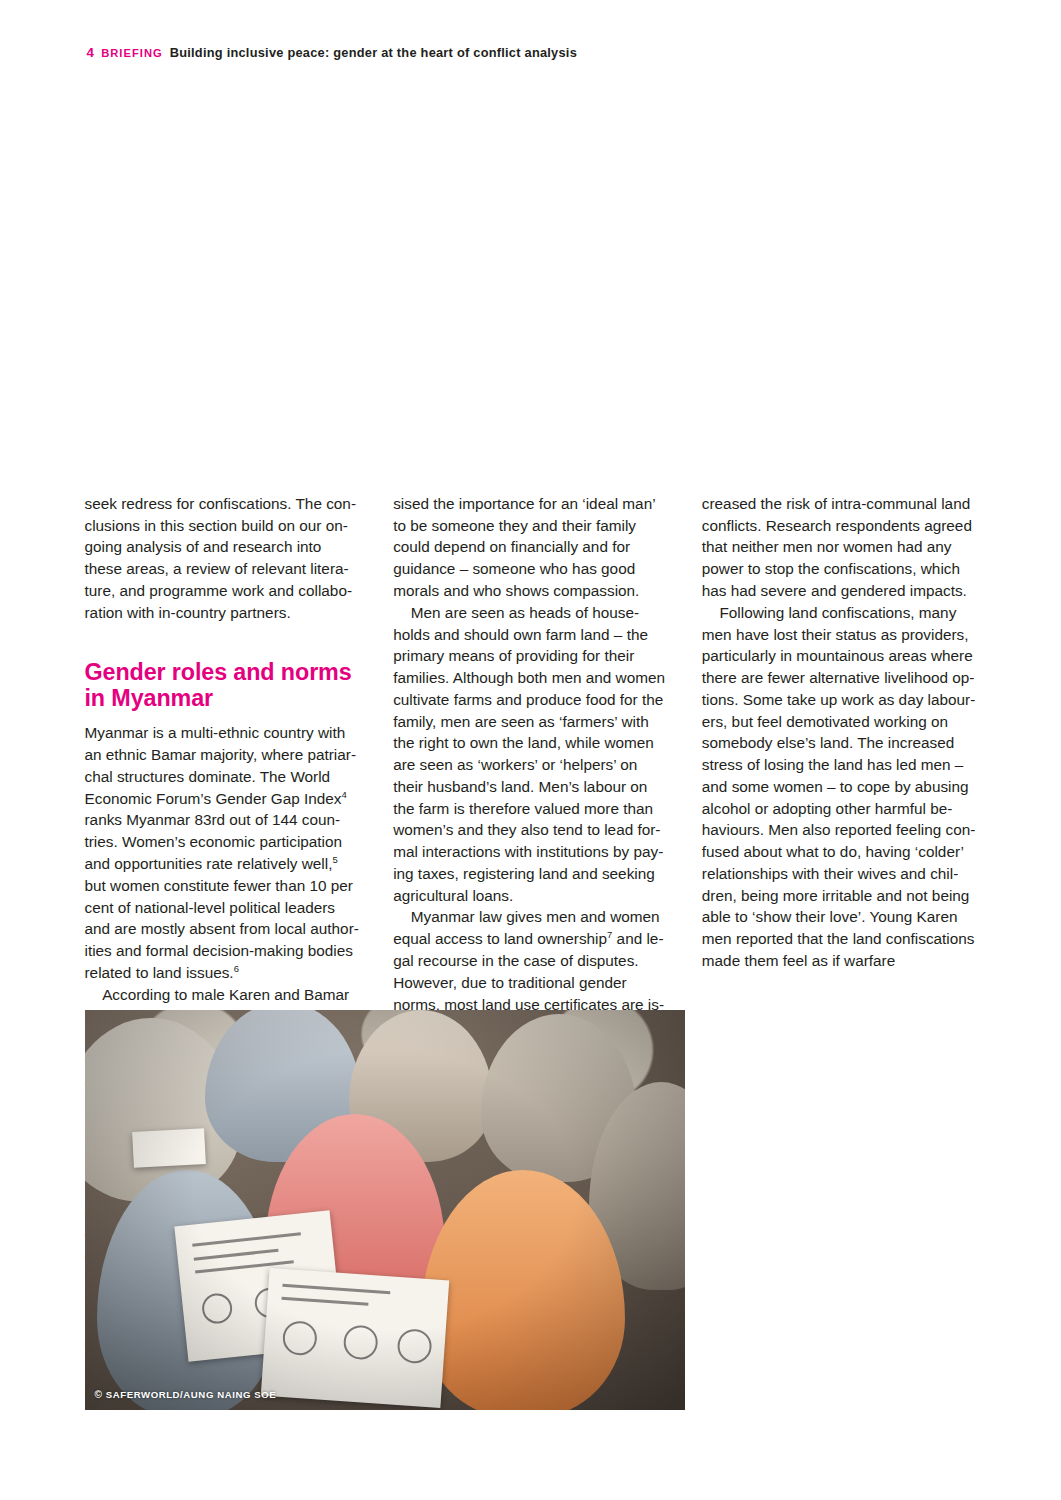4 BRIEFING Building inclusive peace: gender at the heart of conflict analysis
seek redress for confiscations. The conclusions in this section build on our ongoing analysis of and research into these areas, a review of relevant literature, and programme work and collaboration with in-country partners.
Gender roles and norms in Myanmar
Myanmar is a multi-ethnic country with an ethnic Bamar majority, where patriarchal structures dominate. The World Economic Forum’s Gender Gap Index4 ranks Myanmar 83rd out of 144 countries. Women’s economic participation and opportunities rate relatively well,5 but women constitute fewer than 10 per cent of national-level political leaders and are mostly absent from local authorities and formal decision-making bodies related to land issues.6
According to male Karen and Bamar respondents, an ‘ideal woman’ is responsible for household work (taking care of children, managing family income, cooking and cleaning), knows right from wrong, and supports her husband in difficult times. Karen, Kayah and Bamar women respondents saw an ‘ideal woman’ as a good housewife who is wise, faithful, polite, has good morals and guides her family. They disapproved of women who are too social or who dominate their husbands.
An ‘ideal man’ is expected to show perseverance, bravery and leadership. He should make plans for the future and generate financial and other benefits for his family. Women respondents emphasised the importance for an ‘ideal man’ to be someone they and their family could depend on financially and for guidance – someone who has good morals and who shows compassion.
Men are seen as heads of households and should own farm land – the primary means of providing for their families. Although both men and women cultivate farms and produce food for the family, men are seen as ‘farmers’ with the right to own the land, while women are seen as ‘workers’ or ‘helpers’ on their husband’s land. Men’s labour on the farm is therefore valued more than women’s and they also tend to lead formal interactions with institutions by paying taxes, registering land and seeking agricultural loans.
Myanmar law gives men and women equal access to land ownership7 and legal recourse in the case of disputes. However, due to traditional gender norms, most land use certificates are issued in the name of the head of the household, who are mostly men. Communities often do not know that joint land titles are possible.8 To reclaim lost land, claimants need documentation like a tax receipt or loan book, which women are less likely to have.9
Gendered conflict analysis and findings
Land confiscations in the research area were mainly perpetrated by powerful actors like the military (the Tatmadaw), local authorities or companies. They have fuelled anger and frustration, and increased the risk of intra-communal land conflicts. Research respondents agreed that neither men nor women had any power to stop the confiscations, which has had severe and gendered impacts.
Following land confiscations, many men have lost their status as providers, particularly in mountainous areas where there are fewer alternative livelihood options. Some take up work as day labourers, but feel demotivated working on somebody else’s land. The increased stress of losing the land has led men – and some women – to cope by abusing alcohol or adopting other harmful behaviours. Men also reported feeling confused about what to do, having ‘colder’ relationships with their wives and children, being more irritable and not being able to ‘show their love’. Young Karen men reported that the land confiscations made them feel as if warfare
© SAFERWORLD/AUNG NAING SOE